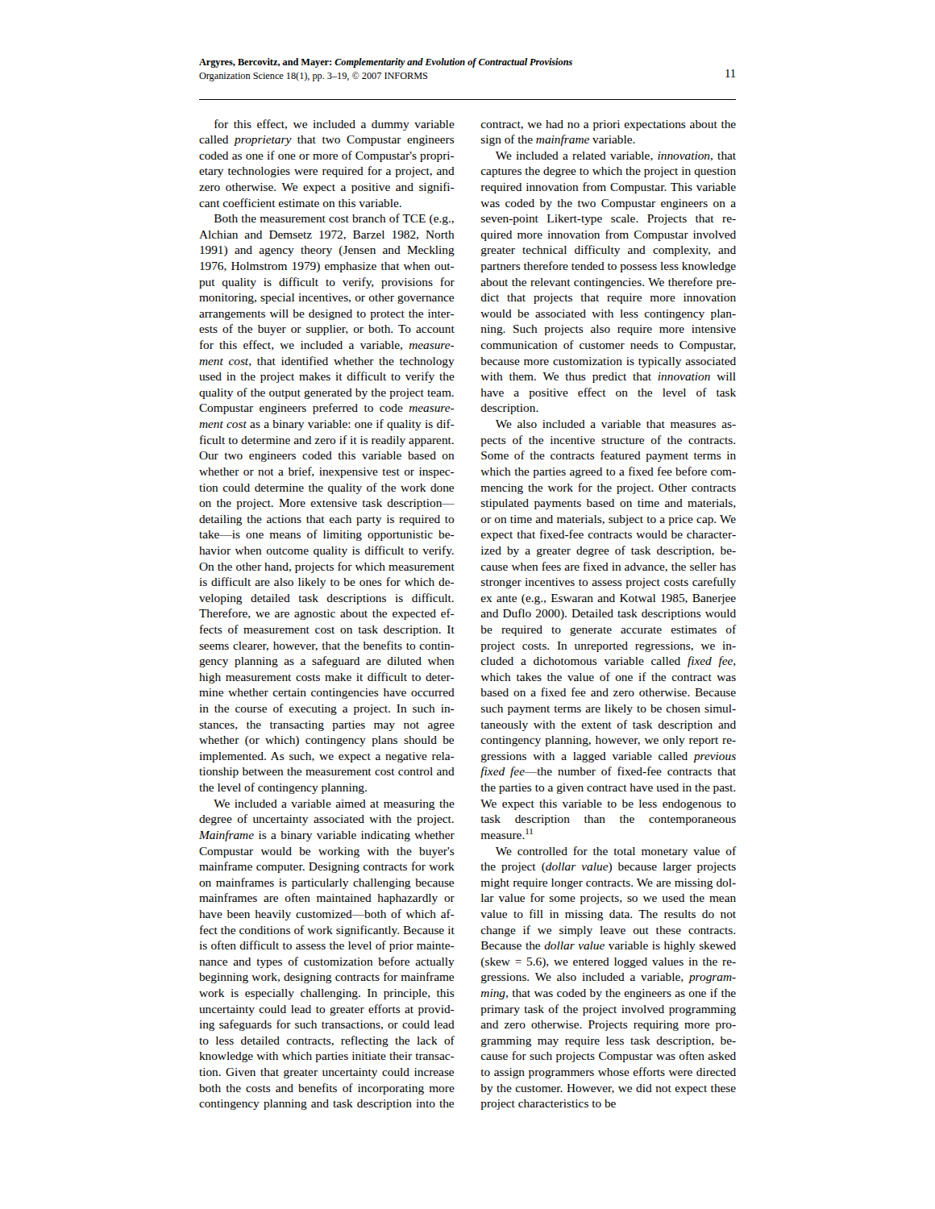Argyres, Bercovitz, and Mayer: Complementarity and Evolution of Contractual Provisions
Organization Science 18(1), pp. 3–19, © 2007 INFORMS
11
for this effect, we included a dummy variable called proprietary that two Compustar engineers coded as one if one or more of Compustar's proprietary technologies were required for a project, and zero otherwise. We expect a positive and significant coefficient estimate on this variable.
Both the measurement cost branch of TCE (e.g., Alchian and Demsetz 1972, Barzel 1982, North 1991) and agency theory (Jensen and Meckling 1976, Holmstrom 1979) emphasize that when output quality is difficult to verify, provisions for monitoring, special incentives, or other governance arrangements will be designed to protect the interests of the buyer or supplier, or both. To account for this effect, we included a variable, measurement cost, that identified whether the technology used in the project makes it difficult to verify the quality of the output generated by the project team. Compustar engineers preferred to code measurement cost as a binary variable: one if quality is difficult to determine and zero if it is readily apparent. Our two engineers coded this variable based on whether or not a brief, inexpensive test or inspection could determine the quality of the work done on the project. More extensive task description—detailing the actions that each party is required to take—is one means of limiting opportunistic behavior when outcome quality is difficult to verify. On the other hand, projects for which measurement is difficult are also likely to be ones for which developing detailed task descriptions is difficult. Therefore, we are agnostic about the expected effects of measurement cost on task description. It seems clearer, however, that the benefits to contingency planning as a safeguard are diluted when high measurement costs make it difficult to determine whether certain contingencies have occurred in the course of executing a project. In such instances, the transacting parties may not agree whether (or which) contingency plans should be implemented. As such, we expect a negative relationship between the measurement cost control and the level of contingency planning.
We included a variable aimed at measuring the degree of uncertainty associated with the project. Mainframe is a binary variable indicating whether Compustar would be working with the buyer's mainframe computer. Designing contracts for work on mainframes is particularly challenging because mainframes are often maintained haphazardly or have been heavily customized—both of which affect the conditions of work significantly. Because it is often difficult to assess the level of prior maintenance and types of customization before actually beginning work, designing contracts for mainframe work is especially challenging. In principle, this uncertainty could lead to greater efforts at providing safeguards for such transactions, or could lead to less detailed contracts, reflecting the lack of knowledge with which parties initiate their transaction. Given that greater uncertainty could increase both the costs and benefits of incorporating more contingency planning and task description into the contract, we had no a priori expectations about the sign of the mainframe variable.
We included a related variable, innovation, that captures the degree to which the project in question required innovation from Compustar. This variable was coded by the two Compustar engineers on a seven-point Likert-type scale. Projects that required more innovation from Compustar involved greater technical difficulty and complexity, and partners therefore tended to possess less knowledge about the relevant contingencies. We therefore predict that projects that require more innovation would be associated with less contingency planning. Such projects also require more intensive communication of customer needs to Compustar, because more customization is typically associated with them. We thus predict that innovation will have a positive effect on the level of task description.
We also included a variable that measures aspects of the incentive structure of the contracts. Some of the contracts featured payment terms in which the parties agreed to a fixed fee before commencing the work for the project. Other contracts stipulated payments based on time and materials, or on time and materials, subject to a price cap. We expect that fixed-fee contracts would be characterized by a greater degree of task description, because when fees are fixed in advance, the seller has stronger incentives to assess project costs carefully ex ante (e.g., Eswaran and Kotwal 1985, Banerjee and Duflo 2000). Detailed task descriptions would be required to generate accurate estimates of project costs. In unreported regressions, we included a dichotomous variable called fixed fee, which takes the value of one if the contract was based on a fixed fee and zero otherwise. Because such payment terms are likely to be chosen simultaneously with the extent of task description and contingency planning, however, we only report regressions with a lagged variable called previous fixed fee—the number of fixed-fee contracts that the parties to a given contract have used in the past. We expect this variable to be less endogenous to task description than the contemporaneous measure.11
We controlled for the total monetary value of the project (dollar value) because larger projects might require longer contracts. We are missing dollar value for some projects, so we used the mean value to fill in missing data. The results do not change if we simply leave out these contracts. Because the dollar value variable is highly skewed (skew = 5.6), we entered logged values in the regressions. We also included a variable, programming, that was coded by the engineers as one if the primary task of the project involved programming and zero otherwise. Projects requiring more programming may require less task description, because for such projects Compustar was often asked to assign programmers whose efforts were directed by the customer. However, we did not expect these project characteristics to be